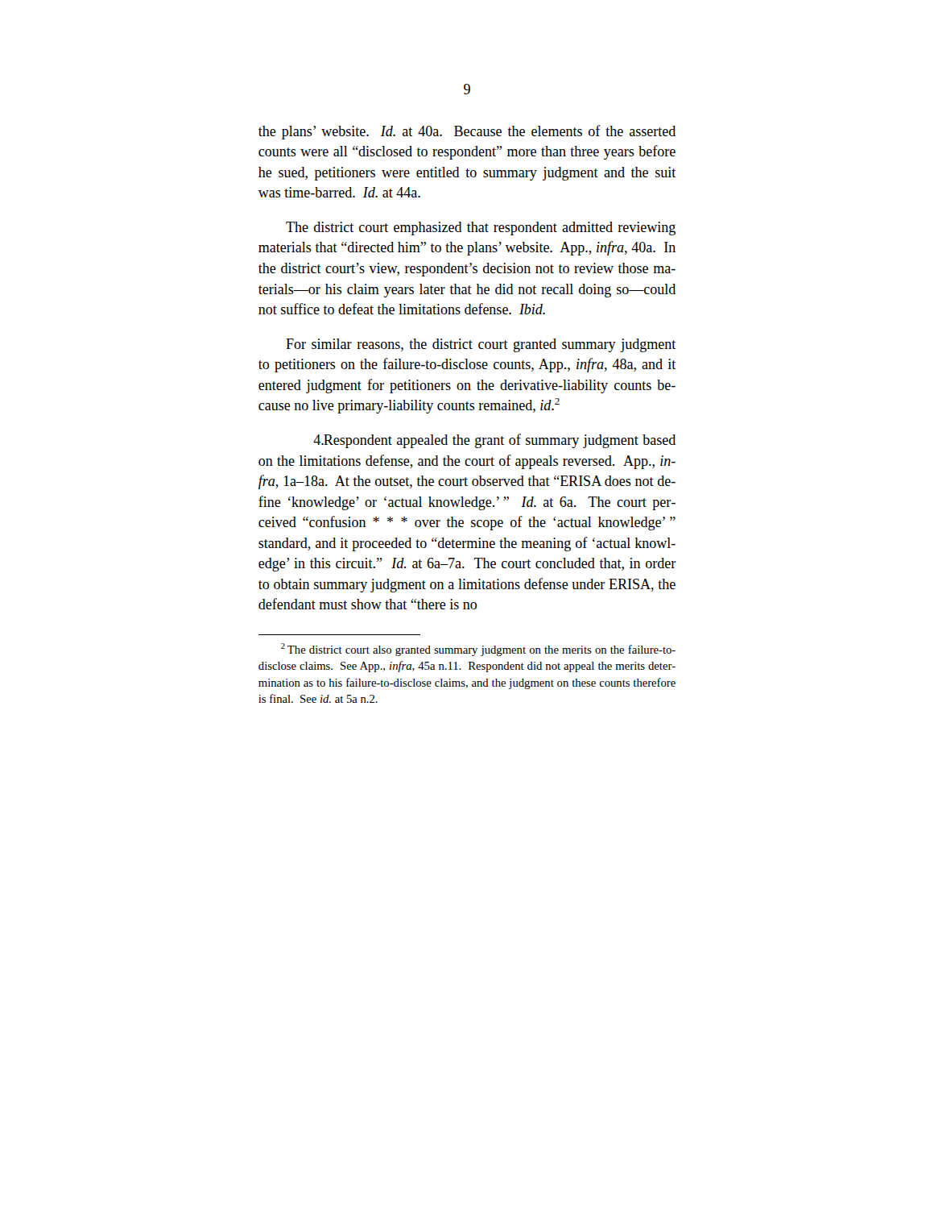9
the plans’ website. Id. at 40a. Because the elements of the asserted counts were all “disclosed to respondent” more than three years before he sued, petitioners were entitled to summary judgment and the suit was time-barred. Id. at 44a.
The district court emphasized that respondent admitted reviewing materials that “directed him” to the plans’ website. App., infra, 40a. In the district court’s view, respondent’s decision not to review those materials—or his claim years later that he did not recall doing so—could not suffice to defeat the limitations defense. Ibid.
For similar reasons, the district court granted summary judgment to petitioners on the failure-to-disclose counts, App., infra, 48a, and it entered judgment for petitioners on the derivative-liability counts because no live primary-liability counts remained, id.2
4. Respondent appealed the grant of summary judgment based on the limitations defense, and the court of appeals reversed. App., infra, 1a–18a. At the outset, the court observed that “ERISA does not define ‘knowledge’ or ‘actual knowledge.’ ” Id. at 6a. The court perceived “confusion * * * over the scope of the ‘actual knowledge’ ” standard, and it proceeded to “determine the meaning of ‘actual knowledge’ in this circuit.” Id. at 6a–7a. The court concluded that, in order to obtain summary judgment on a limitations defense under ERISA, the defendant must show that “there is no
2 The district court also granted summary judgment on the merits on the failure-to-disclose claims. See App., infra, 45a n.11. Respondent did not appeal the merits determination as to his failure-to-disclose claims, and the judgment on these counts therefore is final. See id. at 5a n.2.